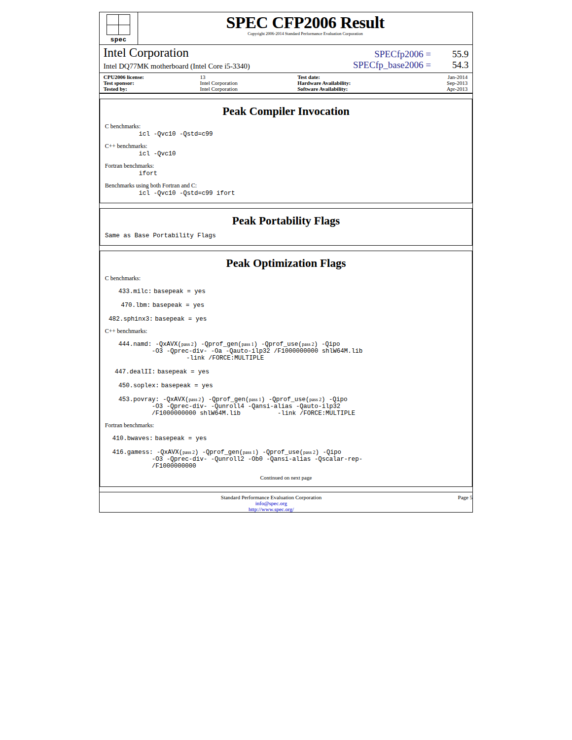spec
SPEC CFP2006 Result
Copyright 2006-2014 Standard Performance Evaluation Corporation
Intel Corporation
SPECfp2006 = 55.9
Intel DQ77MK motherboard (Intel Core i5-3340)
SPECfp_base2006 = 54.3
| CPU2006 license: | 13 |
| Test sponsor: | Intel Corporation |
| Tested by: | Intel Corporation |
| Test date: | Jan-2014 |
| Hardware Availability: | Sep-2013 |
| Software Availability: | Apr-2013 |
Peak Compiler Invocation
C benchmarks:
icl -Qvc10 -Qstd=c99
C++ benchmarks:
icl -Qvc10
Fortran benchmarks:
ifort
Benchmarks using both Fortran and C:
icl -Qvc10 -Qstd=c99 ifort
Peak Portability Flags
Same as Base Portability Flags
Peak Optimization Flags
C benchmarks:
433.milc: basepeak = yes
470.lbm: basepeak = yes
482.sphinx3: basepeak = yes
C++ benchmarks:
444.namd: -QxAVX(pass 2) -Qprof_gen(pass 1) -Qprof_use(pass 2) -Qipo
-O3 -Qprec-div- -Oa -Qauto-ilp32 /F1000000000 shlW64M.lib
-link /FORCE:MULTIPLE
447.dealII: basepeak = yes
450.soplex: basepeak = yes
453.povray: -QxAVX(pass 2) -Qprof_gen(pass 1) -Qprof_use(pass 2) -Qipo
-O3 -Qprec-div- -Qunroll4 -Qansi-alias -Qauto-ilp32
/F1000000000 shlW64M.lib -link /FORCE:MULTIPLE
Fortran benchmarks:
410.bwaves: basepeak = yes
416.gamess: -QxAVX(pass 2) -Qprof_gen(pass 1) -Qprof_use(pass 2) -Qipo
-O3 -Qprec-div- -Qunroll2 -Ob0 -Qansi-alias -Qscalar-rep-
/F1000000000
Continued on next page
Standard Performance Evaluation Corporation
info@spec.org
http://www.spec.org/
Page 5